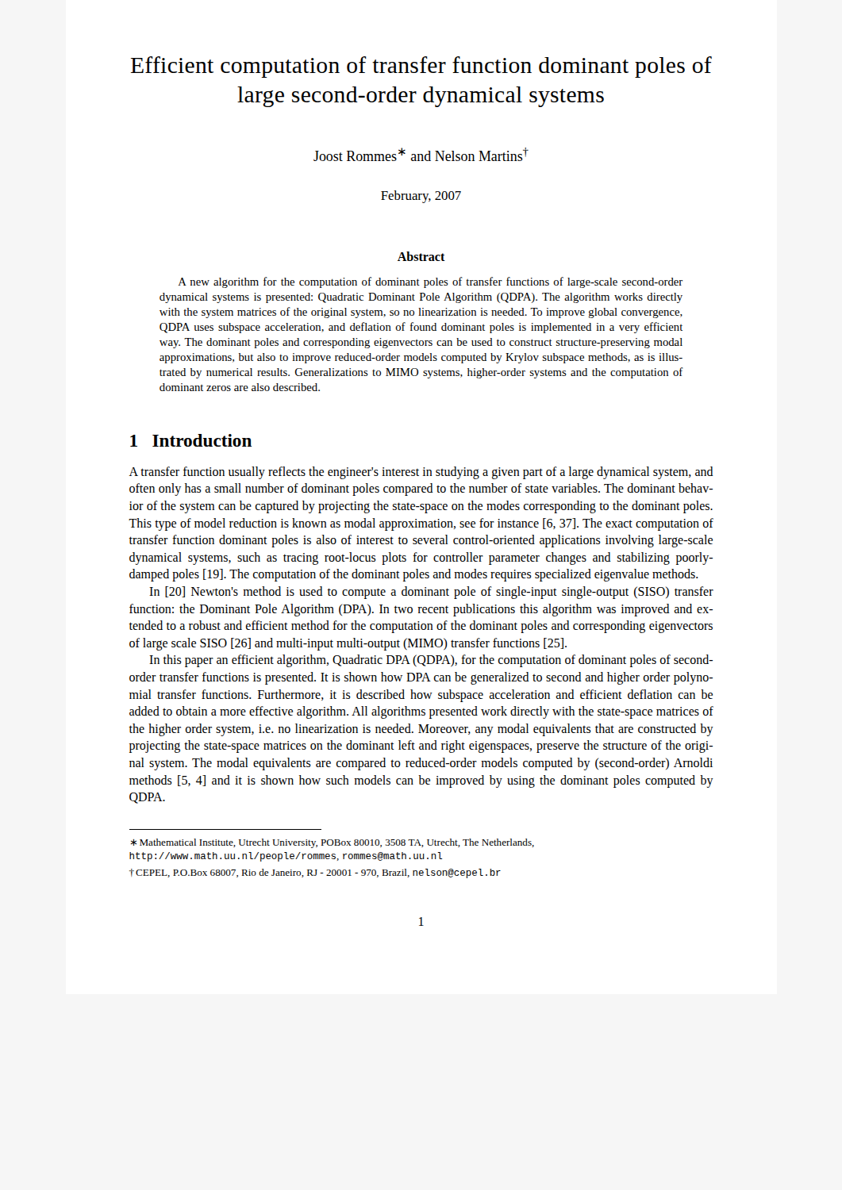Efficient computation of transfer function dominant poles of
large second-order dynamical systems
Joost Rommes∗ and Nelson Martins†
February, 2007
Abstract
A new algorithm for the computation of dominant poles of transfer functions of large-scale second-order dynamical systems is presented: Quadratic Dominant Pole Algorithm (QDPA). The algorithm works directly with the system matrices of the original system, so no linearization is needed. To improve global convergence, QDPA uses subspace acceleration, and deflation of found dominant poles is implemented in a very efficient way. The dominant poles and corresponding eigenvectors can be used to construct structure-preserving modal approximations, but also to improve reduced-order models computed by Krylov subspace methods, as is illustrated by numerical results. Generalizations to MIMO systems, higher-order systems and the computation of dominant zeros are also described.
1 Introduction
A transfer function usually reflects the engineer's interest in studying a given part of a large dynamical system, and often only has a small number of dominant poles compared to the number of state variables. The dominant behavior of the system can be captured by projecting the state-space on the modes corresponding to the dominant poles. This type of model reduction is known as modal approximation, see for instance [6, 37]. The exact computation of transfer function dominant poles is also of interest to several control-oriented applications involving large-scale dynamical systems, such as tracing root-locus plots for controller parameter changes and stabilizing poorly-damped poles [19]. The computation of the dominant poles and modes requires specialized eigenvalue methods.
In [20] Newton's method is used to compute a dominant pole of single-input single-output (SISO) transfer function: the Dominant Pole Algorithm (DPA). In two recent publications this algorithm was improved and extended to a robust and efficient method for the computation of the dominant poles and corresponding eigenvectors of large scale SISO [26] and multi-input multi-output (MIMO) transfer functions [25].
In this paper an efficient algorithm, Quadratic DPA (QDPA), for the computation of dominant poles of second-order transfer functions is presented. It is shown how DPA can be generalized to second and higher order polynomial transfer functions. Furthermore, it is described how subspace acceleration and efficient deflation can be added to obtain a more effective algorithm. All algorithms presented work directly with the state-space matrices of the higher order system, i.e. no linearization is needed. Moreover, any modal equivalents that are constructed by projecting the state-space matrices on the dominant left and right eigenspaces, preserve the structure of the original system. The modal equivalents are compared to reduced-order models computed by (second-order) Arnoldi methods [5, 4] and it is shown how such models can be improved by using the dominant poles computed by QDPA.
∗Mathematical Institute, Utrecht University, POBox 80010, 3508 TA, Utrecht, The Netherlands, http://www.math.uu.nl/people/rommes, rommes@math.uu.nl
†CEPEL, P.O.Box 68007, Rio de Janeiro, RJ - 20001 - 970, Brazil, nelson@cepel.br
1